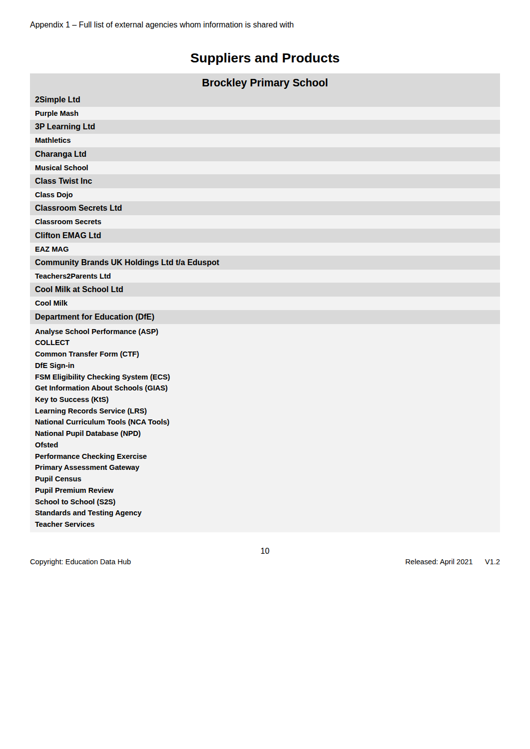Appendix 1 – Full list of external agencies whom information is shared with
Suppliers and Products
| Brockley Primary School |
| 2Simple Ltd |
| Purple Mash |
| 3P Learning Ltd |
| Mathletics |
| Charanga Ltd |
| Musical School |
| Class Twist Inc |
| Class Dojo |
| Classroom Secrets Ltd |
| Classroom Secrets |
| Clifton EMAG Ltd |
| EAZ MAG |
| Community Brands UK Holdings Ltd t/a Eduspot |
| Teachers2Parents Ltd |
| Cool Milk at School Ltd |
| Cool Milk |
| Department for Education (DfE) |
| Analyse School Performance (ASP) COLLECT Common Transfer Form (CTF) DfE Sign-in FSM Eligibility Checking System (ECS) Get Information About Schools (GIAS) Key to Success (KtS) Learning Records Service (LRS) National Curriculum Tools (NCA Tools) National Pupil Database (NPD) Ofsted Performance Checking Exercise Primary Assessment Gateway Pupil Census Pupil Premium Review School to School (S2S) Standards and Testing Agency Teacher Services |
10
Copyright: Education Data Hub
Released: April 2021 V1.2